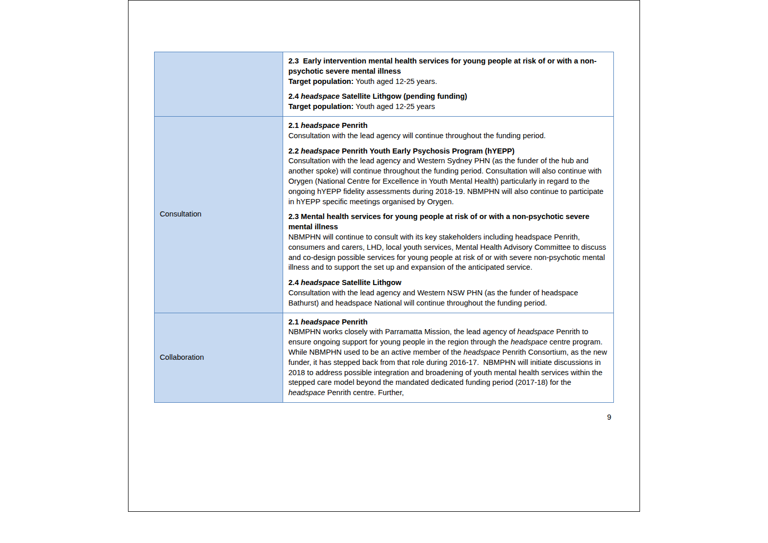| | 2.3 Early intervention mental health services for young people at risk of or with a non-psychotic severe mental illness Target population: Youth aged 12-25 years. 2.4 headspace Satellite Lithgow (pending funding) Target population: Youth aged 12-25 years |
| Consultation | 2.1 headspace Penrith Consultation with the lead agency will continue throughout the funding period. 2.2 headspace Penrith Youth Early Psychosis Program (hYEPP) Consultation with the lead agency and Western Sydney PHN (as the funder of the hub and another spoke) will continue throughout the funding period. Consultation will also continue with Orygen (National Centre for Excellence in Youth Mental Health) particularly in regard to the ongoing hYEPP fidelity assessments during 2018-19. NBMPHN will also continue to participate in hYEPP specific meetings organised by Orygen. 2.3 Mental health services for young people at risk of or with a non-psychotic severe mental illness NBMPHN will continue to consult with its key stakeholders including headspace Penrith, consumers and carers, LHD, local youth services, Mental Health Advisory Committee to discuss and co-design possible services for young people at risk of or with severe non-psychotic mental illness and to support the set up and expansion of the anticipated service. 2.4 headspace Satellite Lithgow Consultation with the lead agency and Western NSW PHN (as the funder of headspace Bathurst) and headspace National will continue throughout the funding period. |
| Collaboration | 2.1 headspace Penrith NBMPHN works closely with Parramatta Mission, the lead agency of headspace Penrith to ensure ongoing support for young people in the region through the headspace centre program. While NBMPHN used to be an active member of the headspace Penrith Consortium, as the new funder, it has stepped back from that role during 2016-17. NBMPHN will initiate discussions in 2018 to address possible integration and broadening of youth mental health services within the stepped care model beyond the mandated dedicated funding period (2017-18) for the headspace Penrith centre. Further, |
9